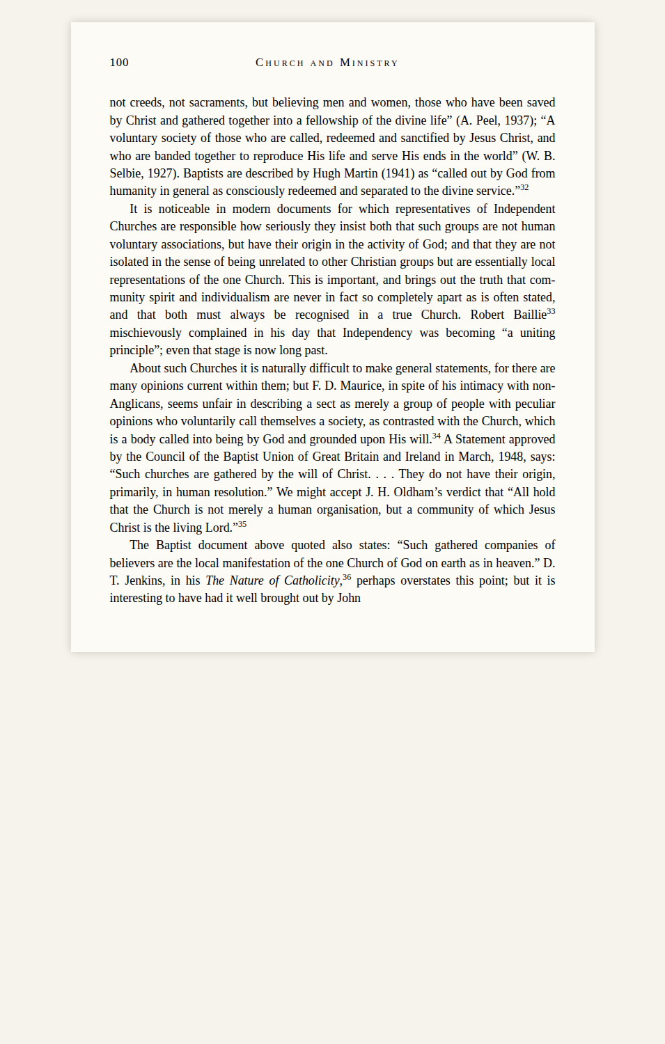100 Church and Ministry
not creeds, not sacraments, but believing men and women, those who have been saved by Christ and gathered together into a fellowship of the divine life” (A. Peel, 1937); “A voluntary society of those who are called, redeemed and sanctified by Jesus Christ, and who are banded together to reproduce His life and serve His ends in the world” (W. B. Selbie, 1927). Baptists are described by Hugh Martin (1941) as “called out by God from humanity in general as consciously redeemed and separated to the divine service.”32
It is noticeable in modern documents for which representatives of Independent Churches are responsible how seriously they insist both that such groups are not human voluntary associa­tions, but have their origin in the activity of God; and that they are not isolated in the sense of being unrelated to other Christian groups but are essentially local representations of the one Church. This is important, and brings out the truth that com­munity spirit and individualism are never in fact so completely apart as is often stated, and that both must always be recognised in a true Church. Robert Baillie33 mischievously complained in his day that Independency was becoming “a uniting principle”; even that stage is now long past.
About such Churches it is naturally difficult to make general statements, for there are many opinions current within them; but F. D. Maurice, in spite of his intimacy with non-Anglicans, seems unfair in describing a sect as merely a group of people with peculiar opinions who voluntarily call themselves a society, as contrasted with the Church, which is a body called into being by God and grounded upon His will.34 A Statement approved by the Council of the Baptist Union of Great Britain and Ireland in March, 1948, says: “Such churches are gathered by the will of Christ. . . . They do not have their origin, primarily, in human resolution.” We might accept J. H. Oldham’s verdict that “All hold that the Church is not merely a human organisation, but a community of which Jesus Christ is the living Lord.”35
The Baptist document above quoted also states: “Such gathered companies of believers are the local manifestation of the one Church of God on earth as in heaven.” D. T. Jenkins, in his The Nature of Catholicity,36 perhaps overstates this point; but it is interesting to have had it well brought out by John